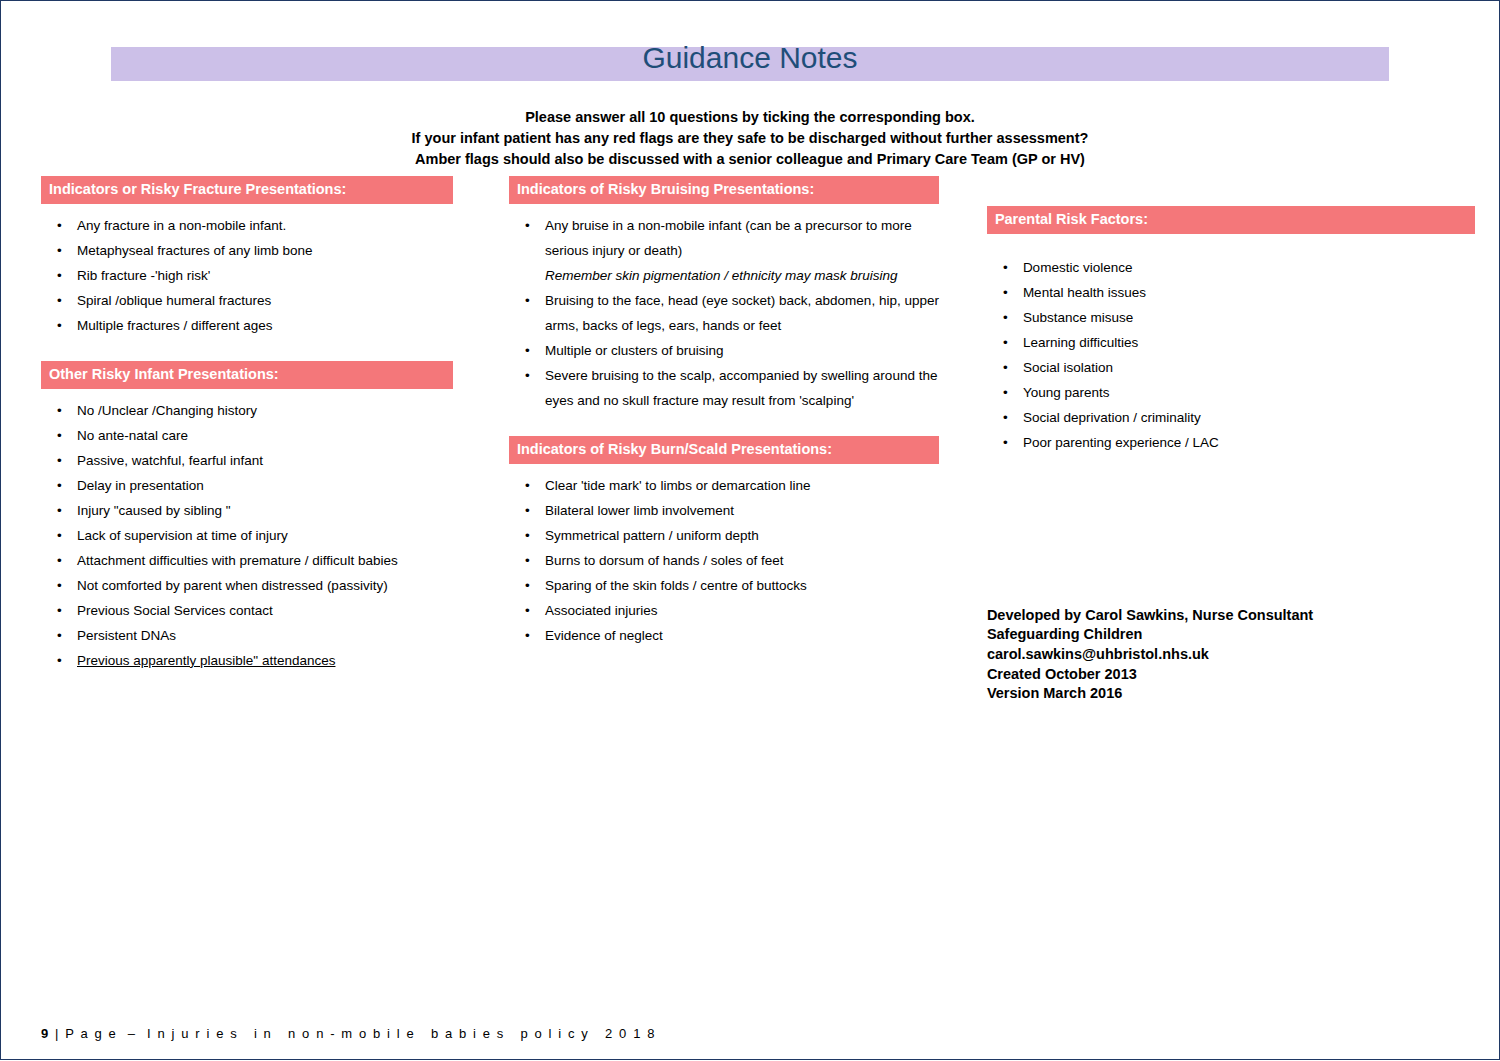Guidance Notes
Please answer all 10 questions by ticking the corresponding box.
If your infant patient has any red flags are they safe to be discharged without further assessment?
Amber flags should also be discussed with a senior colleague and Primary Care Team (GP or HV)
Indicators or Risky Fracture Presentations:
Any fracture in a non-mobile infant.
Metaphyseal fractures of any limb bone
Rib fracture -'high risk'
Spiral /oblique humeral fractures
Multiple fractures / different ages
Other Risky Infant Presentations:
No /Unclear /Changing history
No ante-natal care
Passive, watchful, fearful infant
Delay in presentation
Injury "caused by sibling "
Lack of supervision at time of injury
Attachment difficulties with premature / difficult babies
Not comforted by parent when distressed (passivity)
Previous Social Services contact
Persistent DNAs
Previous apparently plausible" attendances
Indicators of Risky Bruising Presentations:
Any bruise in a non-mobile infant (can be a precursor to more serious injury or death)
Remember skin pigmentation / ethnicity may mask bruising
Bruising to the face, head (eye socket) back, abdomen, hip, upper arms, backs of legs, ears, hands or feet
Multiple or clusters of bruising
Severe bruising to the scalp, accompanied by swelling around the eyes and no skull fracture may result from 'scalping'
Indicators of Risky Burn/Scald Presentations:
Clear 'tide mark' to limbs or demarcation line
Bilateral lower limb involvement
Symmetrical pattern / uniform depth
Burns to dorsum of hands / soles of feet
Sparing of the skin folds / centre of buttocks
Associated injuries
Evidence of neglect
Parental Risk Factors:
Domestic violence
Mental health issues
Substance misuse
Learning difficulties
Social isolation
Young parents
Social deprivation / criminality
Poor parenting experience / LAC
Developed by Carol Sawkins, Nurse Consultant
Safeguarding Children
carol.sawkins@uhbristol.nhs.uk
Created October 2013
Version March 2016
9 | P a g e – I n j u r i e s i n n o n - m o b i l e b a b i e s p o l i c y 2 0 1 8